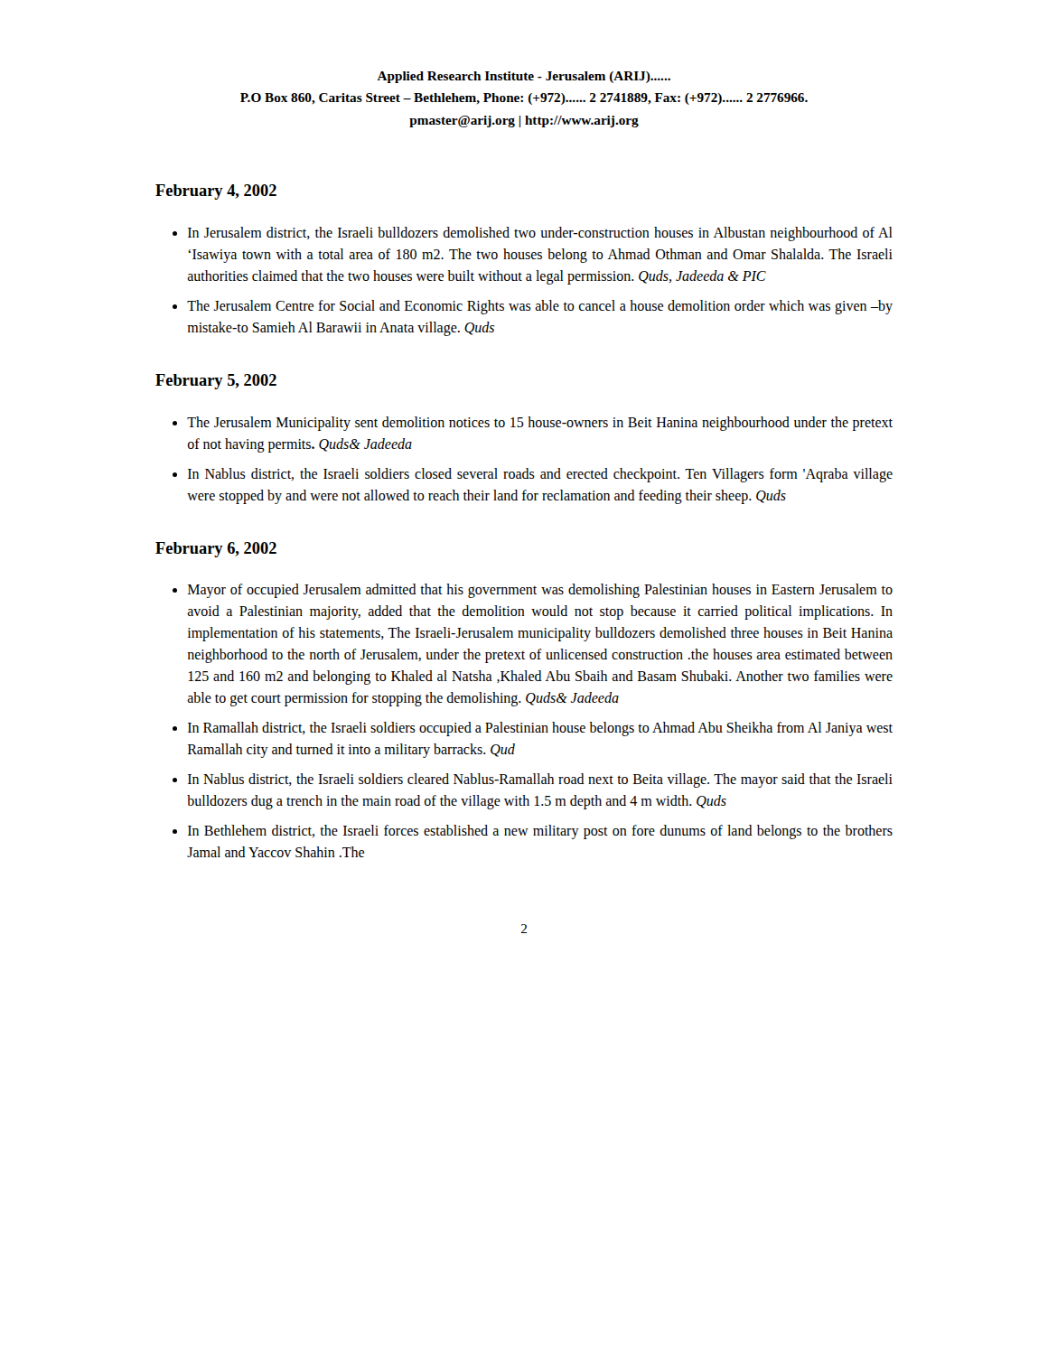Applied Research Institute - Jerusalem (ARIJ)......
P.O Box 860, Caritas Street – Bethlehem, Phone: (+972)...... 2 2741889, Fax: (+972)...... 2 2776966.
pmaster@arij.org | http://www.arij.org
February 4, 2002
In Jerusalem district, the Israeli bulldozers demolished two under-construction houses in Albustan neighbourhood of Al ‘Isawiya town with a total area of 180 m2. The two houses belong to Ahmad Othman and Omar Shalalda. The Israeli authorities claimed that the two houses were built without a legal permission. Quds, Jadeeda & PIC
The Jerusalem Centre for Social and Economic Rights was able to cancel a house demolition order which was given –by mistake-to Samieh Al Barawii in Anata village. Quds
February 5, 2002
The Jerusalem Municipality sent demolition notices to 15 house-owners in Beit Hanina neighbourhood under the pretext of not having permits. Quds& Jadeeda
In Nablus district, the Israeli soldiers closed several roads and erected checkpoint. Ten Villagers form 'Aqraba village were stopped by and were not allowed to reach their land for reclamation and feeding their sheep. Quds
February 6, 2002
Mayor of occupied Jerusalem admitted that his government was demolishing Palestinian houses in Eastern Jerusalem to avoid a Palestinian majority, added that the demolition would not stop because it carried political implications. In implementation of his statements, The Israeli-Jerusalem municipality bulldozers demolished three houses in Beit Hanina neighborhood to the north of Jerusalem, under the pretext of unlicensed construction .the houses area estimated between 125 and 160 m2 and belonging to Khaled al Natsha ,Khaled Abu Sbaih and Basam Shubaki. Another two families were able to get court permission for stopping the demolishing. Quds& Jadeeda
In Ramallah district, the Israeli soldiers occupied a Palestinian house belongs to Ahmad Abu Sheikha from Al Janiya west Ramallah city and turned it into a military barracks. Qud
In Nablus district, the Israeli soldiers cleared Nablus-Ramallah road next to Beita village. The mayor said that the Israeli bulldozers dug a trench in the main road of the village with 1.5 m depth and 4 m width. Quds
In Bethlehem district, the Israeli forces established a new military post on fore dunums of land belongs to the brothers Jamal and Yaccov Shahin .The
2